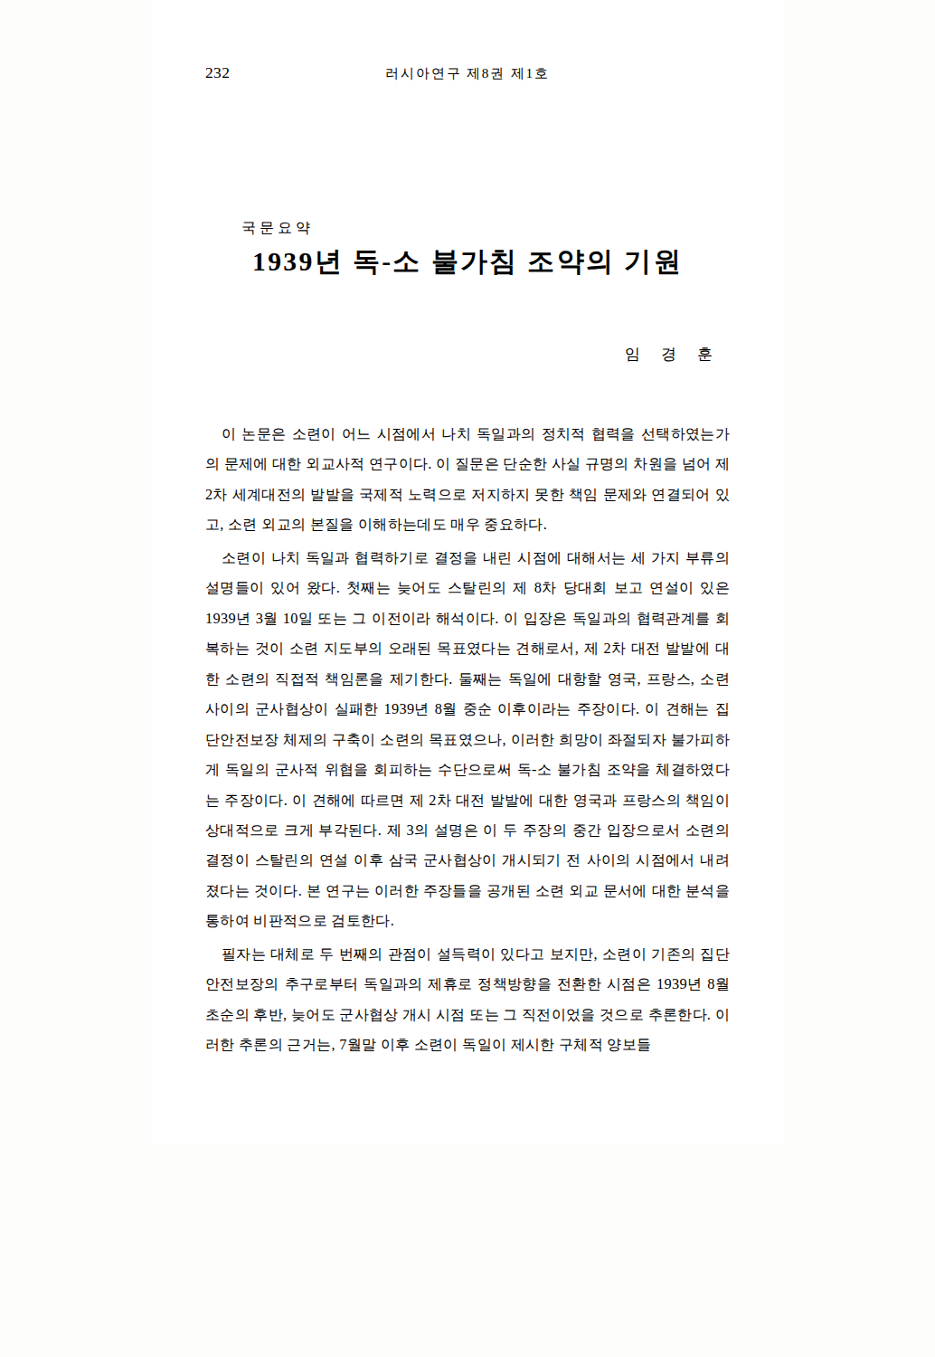232
러시아연구 제8권 제1호
국문요약
1939년 독-소 불가침 조약의 기원
임 경 훈
이 논문은 소련이 어느 시점에서 나치 독일과의 정치적 협력을 선택하였는가의 문제에 대한 외교사적 연구이다. 이 질문은 단순한 사실 규명의 차원을 넘어 제 2차 세계대전의 발발을 국제적 노력으로 저지하지 못한 책임 문제와 연결되어 있고, 소련 외교의 본질을 이해하는데도 매우 중요하다.
소련이 나치 독일과 협력하기로 결정을 내린 시점에 대해서는 세 가지 부류의 설명들이 있어 왔다. 첫째는 늦어도 스탈린의 제 8차 당대회 보고 연설이 있은 1939년 3월 10일 또는 그 이전이라 해석이다. 이 입장은 독일과의 협력관계를 회복하는 것이 소련 지도부의 오래된 목표였다는 견해로서, 제 2차 대전 발발에 대한 소련의 직접적 책임론을 제기한다. 둘째는 독일에 대항할 영국, 프랑스, 소련 사이의 군사협상이 실패한 1939년 8월 중순 이후이라는 주장이다. 이 견해는 집단안전보장 체제의 구축이 소련의 목표였으나, 이러한 희망이 좌절되자 불가피하게 독일의 군사적 위협을 회피하는 수단으로써 독-소 불가침 조약을 체결하였다는 주장이다. 이 견해에 따르면 제 2차 대전 발발에 대한 영국과 프랑스의 책임이 상대적으로 크게 부각된다. 제 3의 설명은 이 두 주장의 중간 입장으로서 소련의 결정이 스탈린의 연설 이후 삼국 군사협상이 개시되기 전 사이의 시점에서 내려졌다는 것이다. 본 연구는 이러한 주장들을 공개된 소련 외교 문서에 대한 분석을 통하여 비판적으로 검토한다.
필자는 대체로 두 번째의 관점이 설득력이 있다고 보지만, 소련이 기존의 집단안전보장의 추구로부터 독일과의 제휴로 정책방향을 전환한 시점은 1939년 8월 초순의 후반, 늦어도 군사협상 개시 시점 또는 그 직전이었을 것으로 추론한다. 이러한 추론의 근거는, 7월말 이후 소련이 독일이 제시한 구체적 양보들